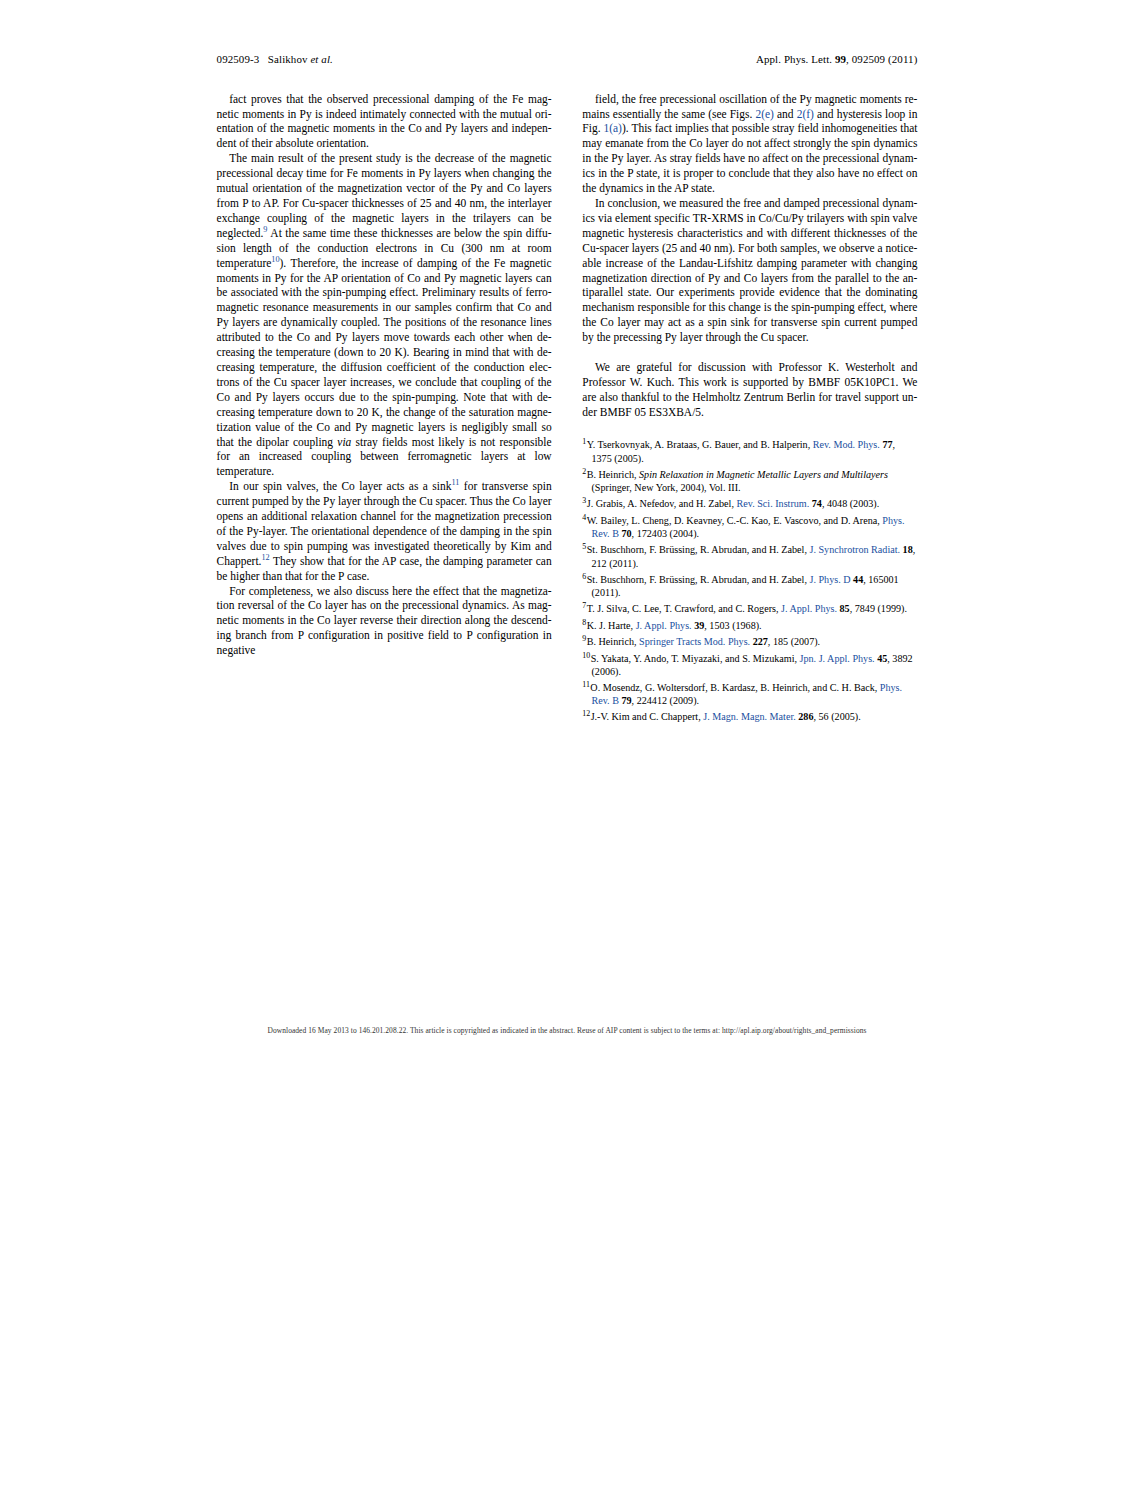092509-3 Salikhov et al.
Appl. Phys. Lett. 99, 092509 (2011)
fact proves that the observed precessional damping of the Fe magnetic moments in Py is indeed intimately connected with the mutual orientation of the magnetic moments in the Co and Py layers and independent of their absolute orientation.
The main result of the present study is the decrease of the magnetic precessional decay time for Fe moments in Py layers when changing the mutual orientation of the magnetization vector of the Py and Co layers from P to AP. For Cu-spacer thicknesses of 25 and 40 nm, the interlayer exchange coupling of the magnetic layers in the trilayers can be neglected.9 At the same time these thicknesses are below the spin diffusion length of the conduction electrons in Cu (300 nm at room temperature10). Therefore, the increase of damping of the Fe magnetic moments in Py for the AP orientation of Co and Py magnetic layers can be associated with the spin-pumping effect. Preliminary results of ferromagnetic resonance measurements in our samples confirm that Co and Py layers are dynamically coupled. The positions of the resonance lines attributed to the Co and Py layers move towards each other when decreasing the temperature (down to 20 K). Bearing in mind that with decreasing temperature, the diffusion coefficient of the conduction electrons of the Cu spacer layer increases, we conclude that coupling of the Co and Py layers occurs due to the spin-pumping. Note that with decreasing temperature down to 20 K, the change of the saturation magnetization value of the Co and Py magnetic layers is negligibly small so that the dipolar coupling via stray fields most likely is not responsible for an increased coupling between ferromagnetic layers at low temperature.
In our spin valves, the Co layer acts as a sink11 for transverse spin current pumped by the Py layer through the Cu spacer. Thus the Co layer opens an additional relaxation channel for the magnetization precession of the Py-layer. The orientational dependence of the damping in the spin valves due to spin pumping was investigated theoretically by Kim and Chappert.12 They show that for the AP case, the damping parameter can be higher than that for the P case.
For completeness, we also discuss here the effect that the magnetization reversal of the Co layer has on the precessional dynamics. As magnetic moments in the Co layer reverse their direction along the descending branch from P configuration in positive field to P configuration in negative
field, the free precessional oscillation of the Py magnetic moments remains essentially the same (see Figs. 2(e) and 2(f) and hysteresis loop in Fig. 1(a)). This fact implies that possible stray field inhomogeneities that may emanate from the Co layer do not affect strongly the spin dynamics in the Py layer. As stray fields have no affect on the precessional dynamics in the P state, it is proper to conclude that they also have no effect on the dynamics in the AP state.
In conclusion, we measured the free and damped precessional dynamics via element specific TR-XRMS in Co/Cu/Py trilayers with spin valve magnetic hysteresis characteristics and with different thicknesses of the Cu-spacer layers (25 and 40 nm). For both samples, we observe a noticeable increase of the Landau-Lifshitz damping parameter with changing magnetization direction of Py and Co layers from the parallel to the antiparallel state. Our experiments provide evidence that the dominating mechanism responsible for this change is the spin-pumping effect, where the Co layer may act as a spin sink for transverse spin current pumped by the precessing Py layer through the Cu spacer.
We are grateful for discussion with Professor K. Westerholt and Professor W. Kuch. This work is supported by BMBF 05K10PC1. We are also thankful to the Helmholtz Zentrum Berlin for travel support under BMBF 05 ES3XBA/5.
1 Y. Tserkovnyak, A. Brataas, G. Bauer, and B. Halperin, Rev. Mod. Phys. 77, 1375 (2005).
2 B. Heinrich, Spin Relaxation in Magnetic Metallic Layers and Multilayers (Springer, New York, 2004), Vol. III.
3 J. Grabis, A. Nefedov, and H. Zabel, Rev. Sci. Instrum. 74, 4048 (2003).
4 W. Bailey, L. Cheng, D. Keavney, C.-C. Kao, E. Vascovo, and D. Arena, Phys. Rev. B 70, 172403 (2004).
5 St. Buschhorn, F. Brüssing, R. Abrudan, and H. Zabel, J. Synchrotron Radiat. 18, 212 (2011).
6 St. Buschhorn, F. Brüssing, R. Abrudan, and H. Zabel, J. Phys. D 44, 165001 (2011).
7 T. J. Silva, C. Lee, T. Crawford, and C. Rogers, J. Appl. Phys. 85, 7849 (1999).
8 K. J. Harte, J. Appl. Phys. 39, 1503 (1968).
9 B. Heinrich, Springer Tracts Mod. Phys. 227, 185 (2007).
10 S. Yakata, Y. Ando, T. Miyazaki, and S. Mizukami, Jpn. J. Appl. Phys. 45, 3892 (2006).
11 O. Mosendz, G. Woltersdorf, B. Kardasz, B. Heinrich, and C. H. Back, Phys. Rev. B 79, 224412 (2009).
12 J.-V. Kim and C. Chappert, J. Magn. Magn. Mater. 286, 56 (2005).
Downloaded 16 May 2013 to 146.201.208.22. This article is copyrighted as indicated in the abstract. Reuse of AIP content is subject to the terms at: http://apl.aip.org/about/rights_and_permissions